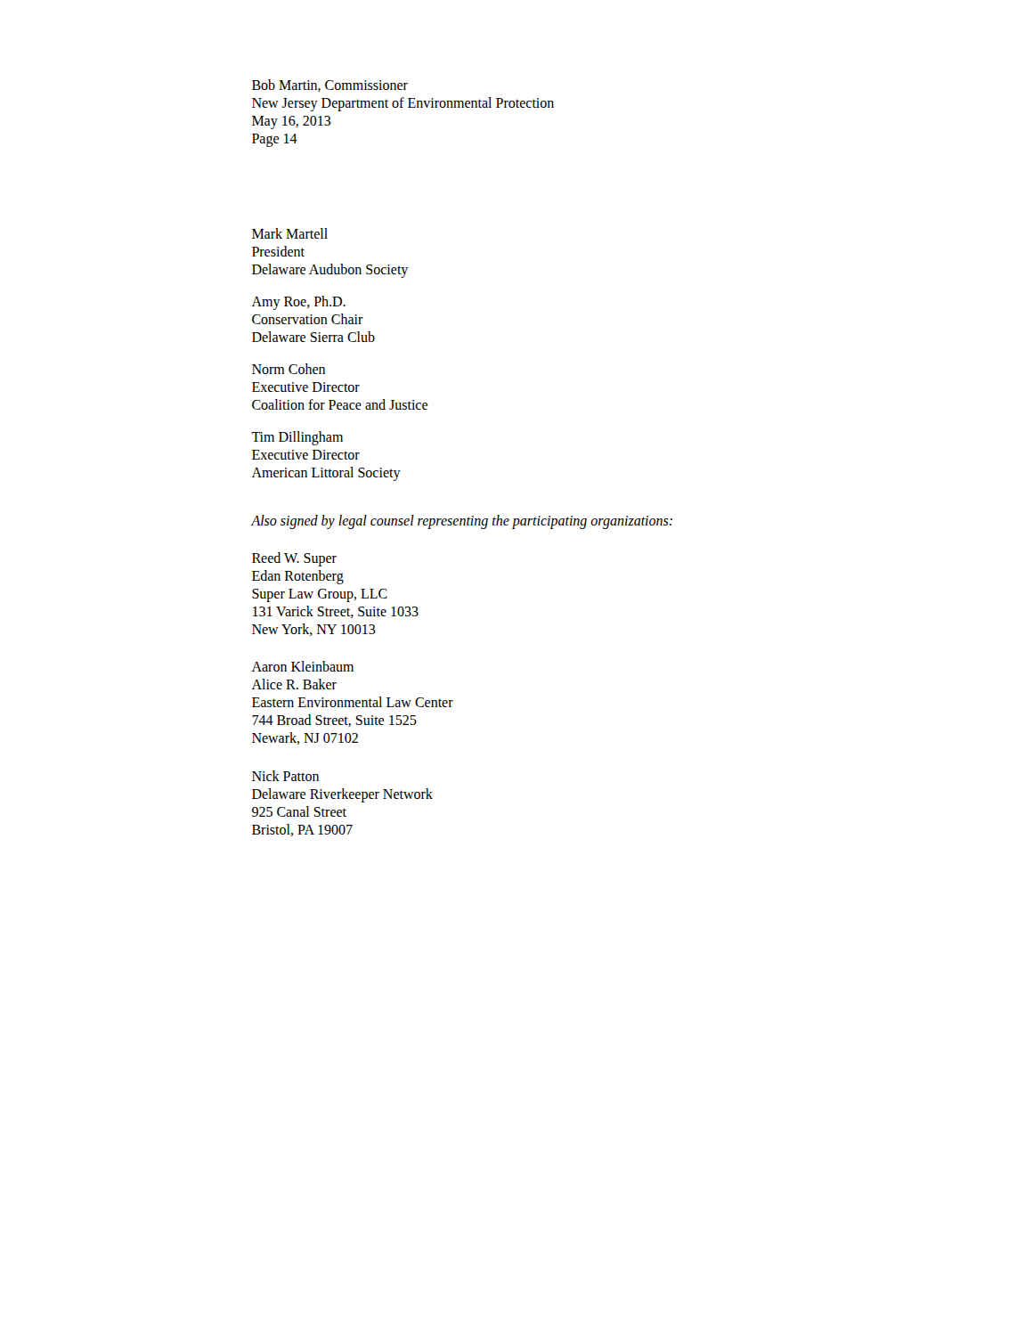Bob Martin, Commissioner
New Jersey Department of Environmental Protection
May 16, 2013
Page 14
Mark Martell
President
Delaware Audubon Society
Amy Roe, Ph.D.
Conservation Chair
Delaware Sierra Club
Norm Cohen
Executive Director
Coalition for Peace and Justice
Tim Dillingham
Executive Director
American Littoral Society
Also signed by legal counsel representing the participating organizations:
Reed W. Super
Edan Rotenberg
Super Law Group, LLC
131 Varick Street, Suite 1033
New York, NY 10013
Aaron Kleinbaum
Alice R. Baker
Eastern Environmental Law Center
744 Broad Street, Suite 1525
Newark, NJ 07102
Nick Patton
Delaware Riverkeeper Network
925 Canal Street
Bristol, PA 19007